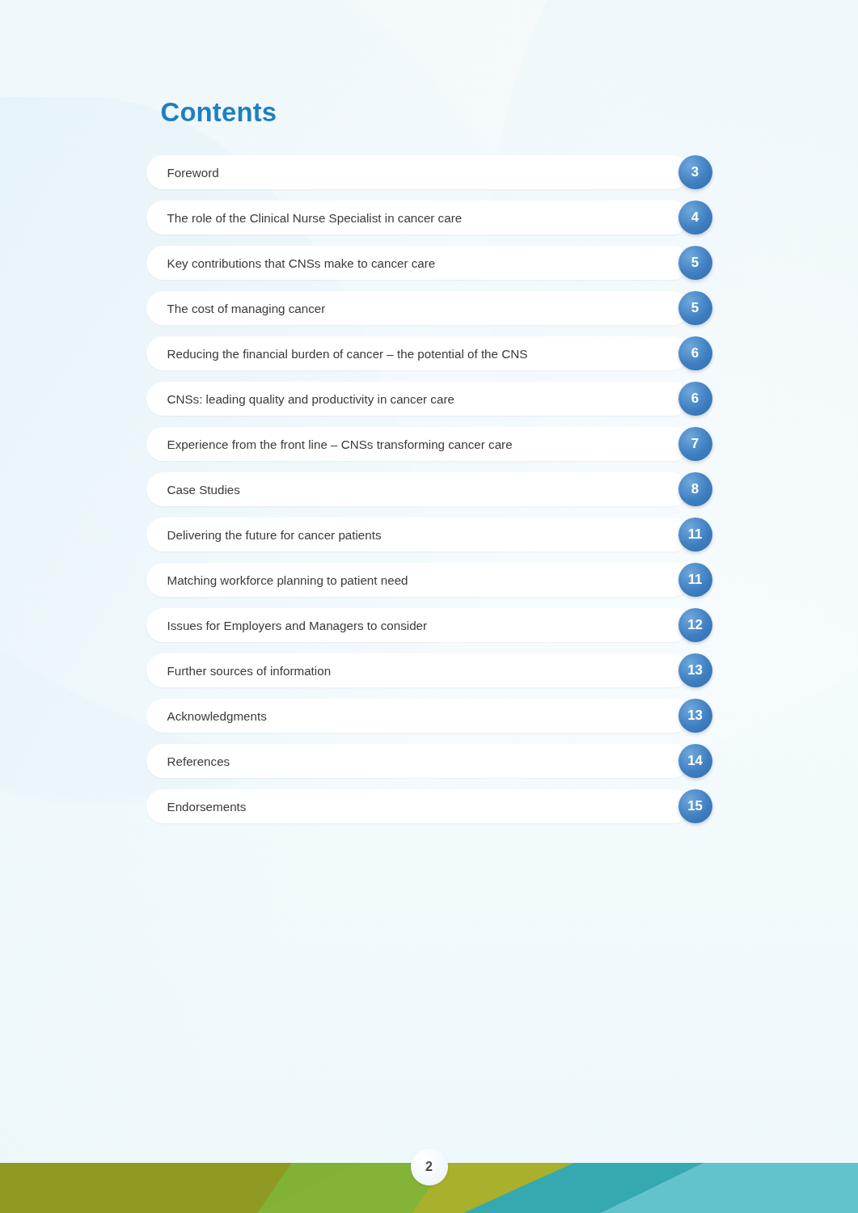Contents
Foreword 3
The role of the Clinical Nurse Specialist in cancer care 4
Key contributions that CNSs make to cancer care 5
The cost of managing cancer 5
Reducing the financial burden of cancer – the potential of the CNS 6
CNSs: leading quality and productivity in cancer care 6
Experience from the front line – CNSs transforming cancer care 7
Case Studies 8
Delivering the future for cancer patients 11
Matching workforce planning to patient need 11
Issues for Employers and Managers to consider 12
Further sources of information 13
Acknowledgments 13
References 14
Endorsements 15
2